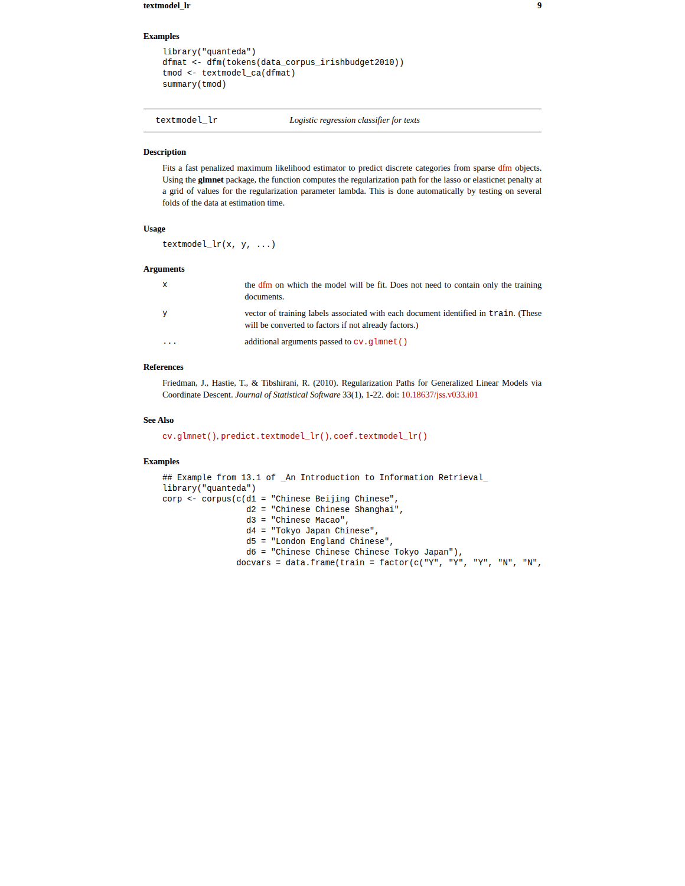textmodel_lr 9
Examples
library("quanteda")
dfmat <- dfm(tokens(data_corpus_irishbudget2010))
tmod <- textmodel_ca(dfmat)
summary(tmod)
textmodel_lr Logistic regression classifier for texts
Description
Fits a fast penalized maximum likelihood estimator to predict discrete categories from sparse dfm objects. Using the glmnet package, the function computes the regularization path for the lasso or elasticnet penalty at a grid of values for the regularization parameter lambda. This is done automatically by testing on several folds of the data at estimation time.
Usage
textmodel_lr(x, y, ...)
Arguments
x
the dfm on which the model will be fit. Does not need to contain only the training documents.
y
vector of training labels associated with each document identified in train. (These will be converted to factors if not already factors.)
...
additional arguments passed to cv.glmnet()
References
Friedman, J., Hastie, T., & Tibshirani, R. (2010). Regularization Paths for Generalized Linear Models via Coordinate Descent. Journal of Statistical Software 33(1), 1-22. doi: 10.18637/jss.v033.i01
See Also
cv.glmnet(), predict.textmodel_lr(), coef.textmodel_lr()
Examples
## Example from 13.1 of _An Introduction to Information Retrieval_
library("quanteda")
corp <- corpus(c(d1 = "Chinese Beijing Chinese",
                 d2 = "Chinese Chinese Shanghai",
                 d3 = "Chinese Macao",
                 d4 = "Tokyo Japan Chinese",
                 d5 = "London England Chinese",
                 d6 = "Chinese Chinese Chinese Tokyo Japan"),
               docvars = data.frame(train = factor(c("Y", "Y", "Y", "N", "N", NA))))